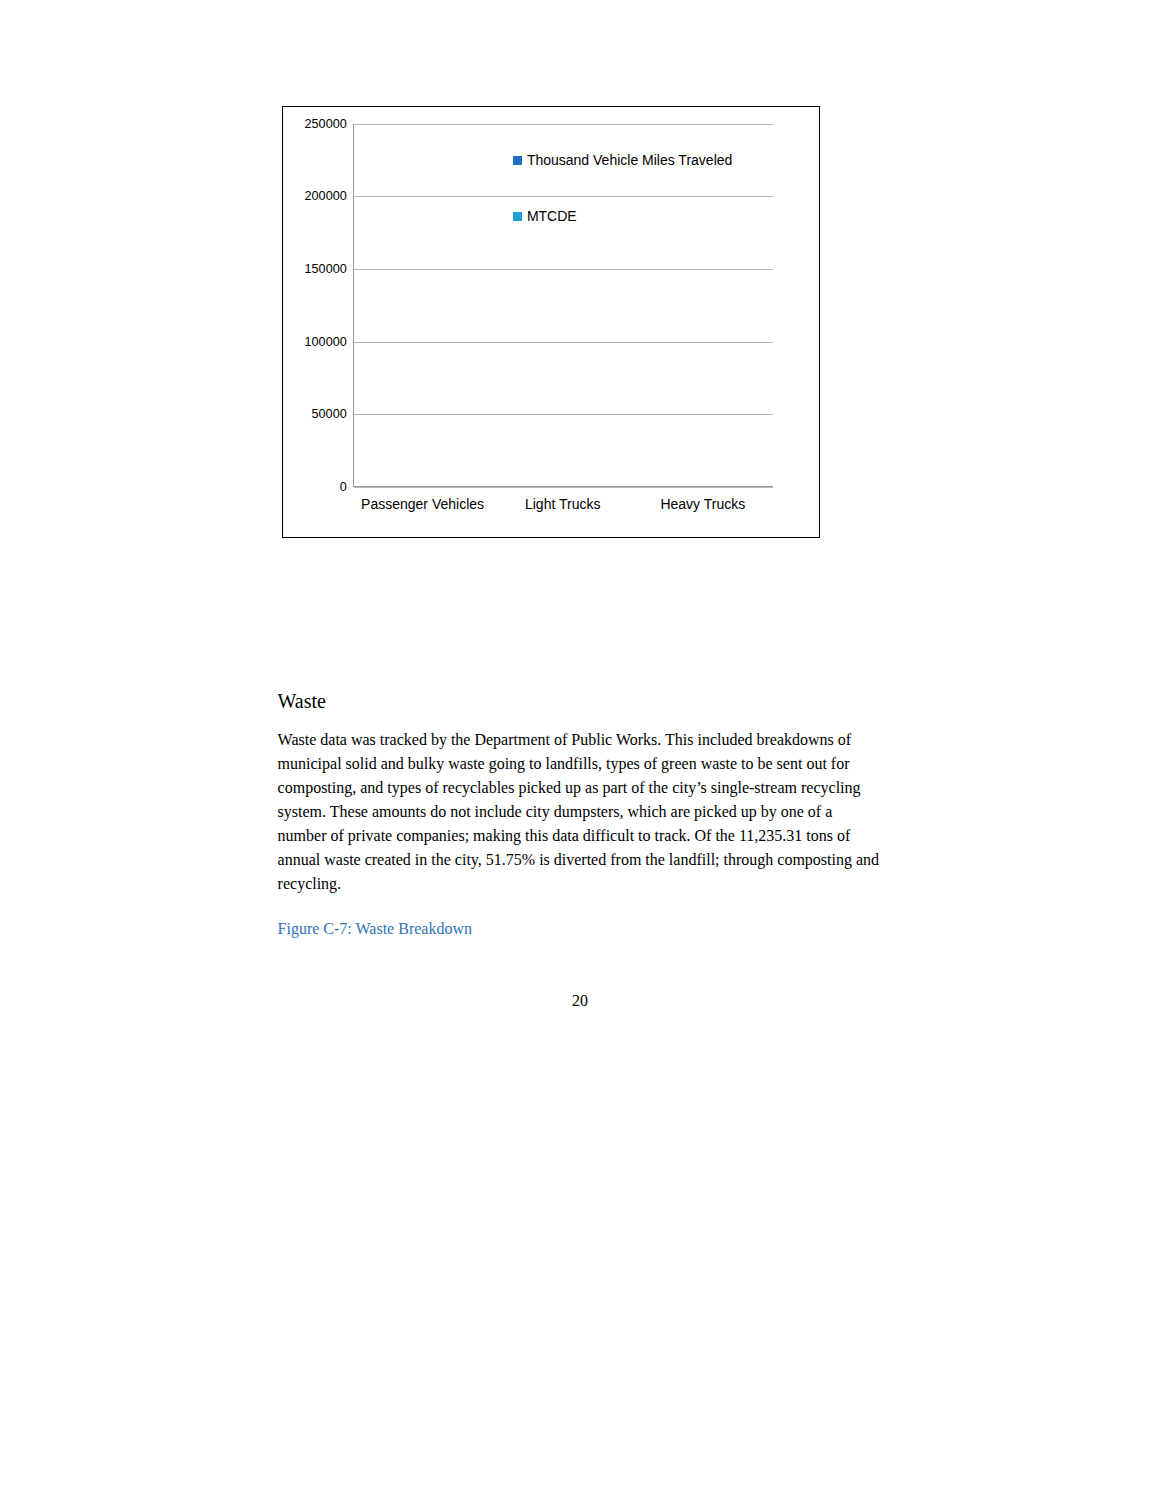250000
200000
150000
100000
50000
0
Thousand Vehicle Miles Traveled
MTCDE
Passenger Vehicles Light Trucks Heavy Trucks
Waste
Waste data was tracked by the Department of Public Works. This included breakdowns of municipal solid and bulky waste going to landfills, types of green waste to be sent out for composting, and types of recyclables picked up as part of the city’s single-stream recycling system. These amounts do not include city dumpsters, which are picked up by one of a number of private companies; making this data difficult to track. Of the 11,235.31 tons of annual waste created in the city, 51.75% is diverted from the landfill; through composting and recycling.
Figure C-7: Waste Breakdown
20